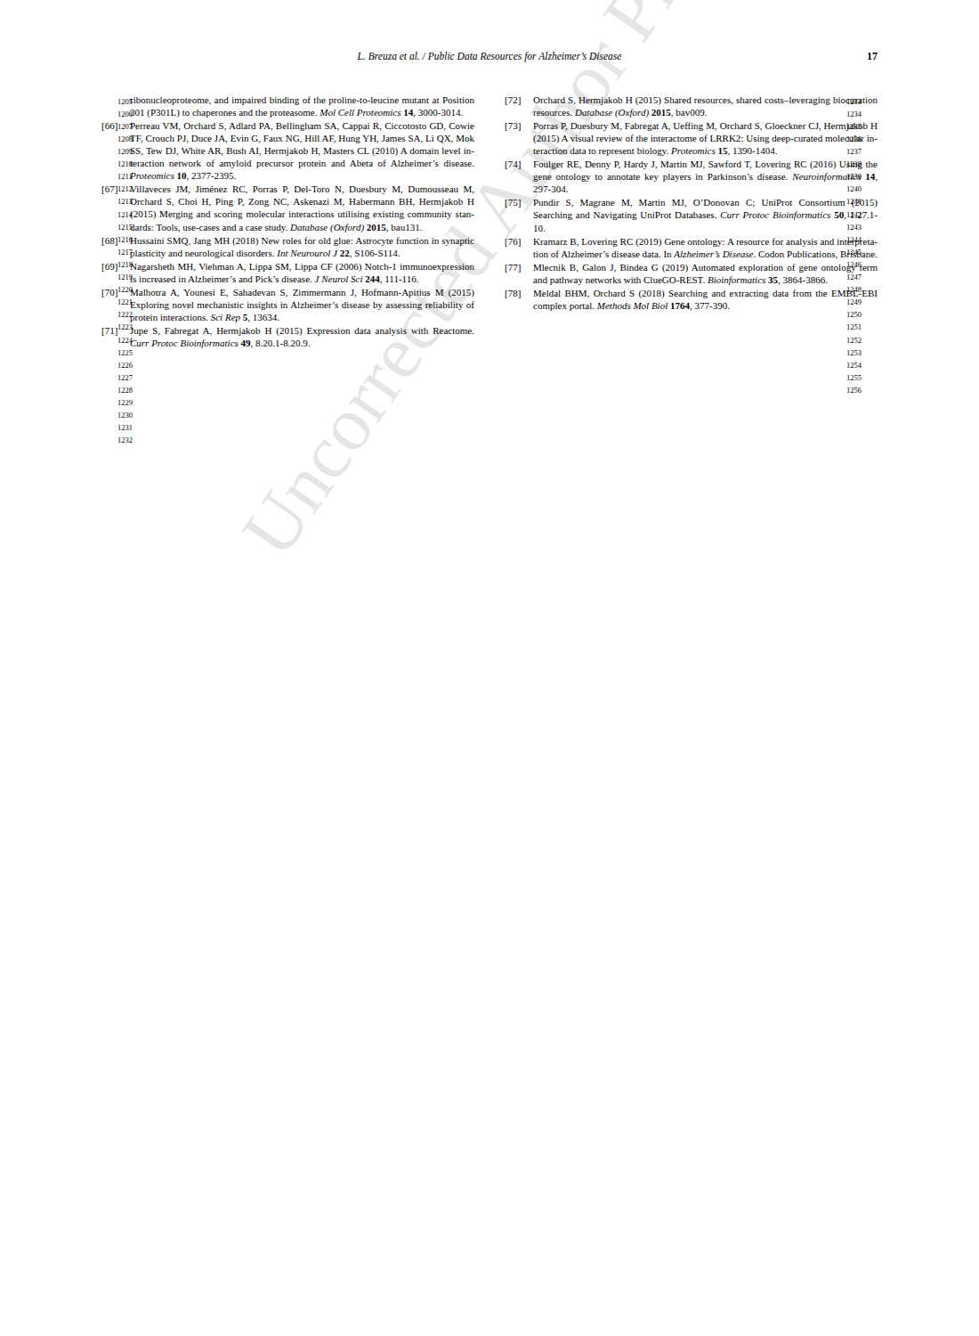L. Breuza et al. / Public Data Resources for Alzheimer’s Disease 17
Uncorrected Author Proof
1205120612071208120912101211121212131214121512161217121812191220122112221223122412251226122712281229123012311232
ribonucleoproteome, and impaired binding of the proline-to-leucine mutant at Position 301 (P301L) to chaperones and the proteasome. Mol Cell Proteomics 14, 3000-3014.
[66] Perreau VM, Orchard S, Adlard PA, Bellingham SA, Cappai R, Ciccotosto GD, Cowie TF, Crouch PJ, Duce JA, Evin G, Faux NG, Hill AF, Hung YH, James SA, Li QX, Mok SS, Tew DJ, White AR, Bush AI, Hermjakob H, Masters CL (2010) A domain level interaction network of amyloid precursor protein and Abeta of Alzheimer’s disease. Proteomics 10, 2377-2395.
[67] Villaveces JM, Jiménez RC, Porras P, Del-Toro N, Duesbury M, Dumousseau M, Orchard S, Choi H, Ping P, Zong NC, Askenazi M, Habermann BH, Hermjakob H (2015) Merging and scoring molecular interactions utilising existing community standards: Tools, use-cases and a case study. Database (Oxford) 2015, bau131.
[68] Hussaini SMQ, Jang MH (2018) New roles for old glue: Astrocyte function in synaptic plasticity and neurological disorders. Int Neurourol J 22, S106-S114.
[69] Nagarsheth MH, Viehman A, Lippa SM, Lippa CF (2006) Notch-1 immunoexpression is increased in Alzheimer’s and Pick’s disease. J Neurol Sci 244, 111-116.
[70] Malhotra A, Younesi E, Sahadevan S, Zimmermann J, Hofmann-Apitius M (2015) Exploring novel mechanistic insights in Alzheimer’s disease by assessing reliability of protein interactions. Sci Rep 5, 13634.
[71] Jupe S, Fabregat A, Hermjakob H (2015) Expression data analysis with Reactome. Curr Protoc Bioinformatics 49, 8.20.1-8.20.9.
123312341235123612371238123912401241124212431244124512461247124812491250125112521253125412551256
[72] Orchard S, Hermjakob H (2015) Shared resources, shared costs–leveraging biocuration resources. Database (Oxford) 2015, bav009.
[73] Porras P, Duesbury M, Fabregat A, Ueffing M, Orchard S, Gloeckner CJ, Hermjakob H (2015) A visual review of the interactome of LRRK2: Using deep-curated molecular interaction data to represent biology. Proteomics 15, 1390-1404.
[74] Foulger RE, Denny P, Hardy J, Martin MJ, Sawford T, Lovering RC (2016) Using the gene ontology to annotate key players in Parkinson’s disease. Neuroinformatics 14, 297-304.
[75] Pundir S, Magrane M, Martin MJ, O’Donovan C; UniProt Consortium (2015) Searching and Navigating UniProt Databases. Curr Protoc Bioinformatics 50, 1.27.1-10.
[76] Kramarz B, Lovering RC (2019) Gene ontology: A resource for analysis and interpretation of Alzheimer’s disease data. In Alzheimer’s Disease. Codon Publications, Brisbane.
[77] Mlecnik B, Galon J, Bindea G (2019) Automated exploration of gene ontology term and pathway networks with ClueGO-REST. Bioinformatics 35, 3864-3866.
[78] Meldal BHM, Orchard S (2018) Searching and extracting data from the EMBL-EBI complex portal. Methods Mol Biol 1764, 377-390.